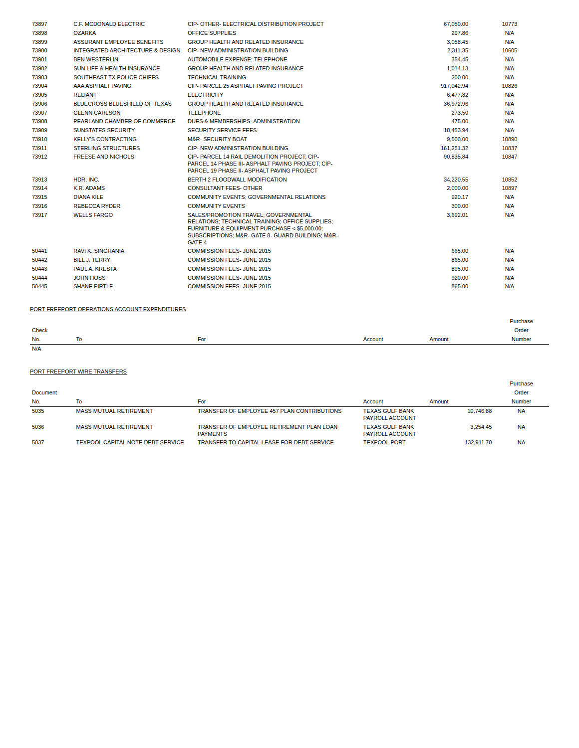| 73897 | C.F. MCDONALD ELECTRIC | CIP- OTHER- ELECTRICAL DISTRIBUTION PROJECT | 67,050.00 | 10773 |
| 73898 | OZARKA | OFFICE SUPPLIES | 297.86 | N/A |
| 73899 | ASSURANT EMPLOYEE BENEFITS | GROUP HEALTH AND RELATED INSURANCE | 3,058.45 | N/A |
| 73900 | INTEGRATED ARCHITECTURE & DESIGN | CIP- NEW ADMINISTRATION BUILDING | 2,311.35 | 10605 |
| 73901 | BEN WESTERLIN | AUTOMOBILE EXPENSE; TELEPHONE | 354.45 | N/A |
| 73902 | SUN LIFE & HEALTH INSURANCE | GROUP HEALTH AND RELATED INSURANCE | 1,014.13 | N/A |
| 73903 | SOUTHEAST TX POLICE CHIEFS | TECHNICAL TRAINING | 200.00 | N/A |
| 73904 | AAA ASPHALT PAVING | CIP- PARCEL 25 ASPHALT PAVING PROJECT | 917,042.94 | 10826 |
| 73905 | RELIANT | ELECTRICITY | 6,477.82 | N/A |
| 73906 | BLUECROSS BLUESHIELD OF TEXAS | GROUP HEALTH AND RELATED INSURANCE | 36,972.96 | N/A |
| 73907 | GLENN CARLSON | TELEPHONE | 273.50 | N/A |
| 73908 | PEARLAND CHAMBER OF COMMERCE | DUES & MEMBERSHIPS- ADMINISTRATION | 475.00 | N/A |
| 73909 | SUNSTATES SECURITY | SECURITY SERVICE FEES | 18,453.94 | N/A |
| 73910 | KELLY'S CONTRACTING | M&R- SECURITY BOAT | 9,500.00 | 10890 |
| 73911 | STERLING STRUCTURES | CIP- NEW ADMINISTRATION BUILDING | 161,251.32 | 10837 |
| 73912 | FREESE AND NICHOLS | CIP- PARCEL 14 RAIL DEMOLITION PROJECT; CIP- PARCEL 14 PHASE III- ASPHALT PAVING PROJECT; CIP- PARCEL 19 PHASE II- ASPHALT PAVING PROJECT | 90,835.84 | 10847 |
| 73913 | HDR, INC. | BERTH 2 FLOODWALL MODIFICATION | 34,220.55 | 10852 |
| 73914 | K.R. ADAMS | CONSULTANT FEES- OTHER | 2,000.00 | 10897 |
| 73915 | DIANA KILE | COMMUNITY EVENTS; GOVERNMENTAL RELATIONS | 920.17 | N/A |
| 73916 | REBECCA RYDER | COMMUNITY EVENTS | 300.00 | N/A |
| 73917 | WELLS FARGO | SALES/PROMOTION TRAVEL; GOVERNMENTAL RELATIONS; TECHNICAL TRAINING; OFFICE SUPPLIES; FURNITURE & EQUIPMENT PURCHASE < $5,000.00; SUBSCRIPTIONS; M&R- GATE 8- GUARD BUILDING; M&R- GATE 4 | 3,692.01 | N/A |
| 50441 | RAVI K. SINGHANIA | COMMISSION FEES- JUNE 2015 | 665.00 | N/A |
| 50442 | BILL J. TERRY | COMMISSION FEES- JUNE 2015 | 865.00 | N/A |
| 50443 | PAUL A. KRESTA | COMMISSION FEES- JUNE 2015 | 895.00 | N/A |
| 50444 | JOHN HOSS | COMMISSION FEES- JUNE 2015 | 920.00 | N/A |
| 50445 | SHANE PIRTLE | COMMISSION FEES- JUNE 2015 | 865.00 | N/A |
PORT FREEPORT OPERATIONS ACCOUNT EXPENDITURES
| | | | | | Purchase |
| Check | | | | | Order |
| No. | To | For | Account | Amount | Number |
| N/A | | | | | |
PORT FREEPORT WIRE TRANSFERS
| | | | | | Purchase |
| Document | | | | | Order |
| No. | To | For | Account | Amount | Number |
| 5035 | MASS MUTUAL RETIREMENT | TRANSFER OF EMPLOYEE 457 PLAN CONTRIBUTIONS | TEXAS GULF BANK PAYROLL ACCOUNT | 10,746.88 | NA |
| 5036 | MASS MUTUAL RETIREMENT | TRANSFER OF EMPLOYEE RETIREMENT PLAN LOAN PAYMENTS | TEXAS GULF BANK PAYROLL ACCOUNT | 3,254.45 | NA |
| 5037 | TEXPOOL CAPITAL NOTE DEBT SERVICE | TRANSFER TO CAPITAL LEASE FOR DEBT SERVICE | TEXPOOL PORT | 132,911.70 | NA |